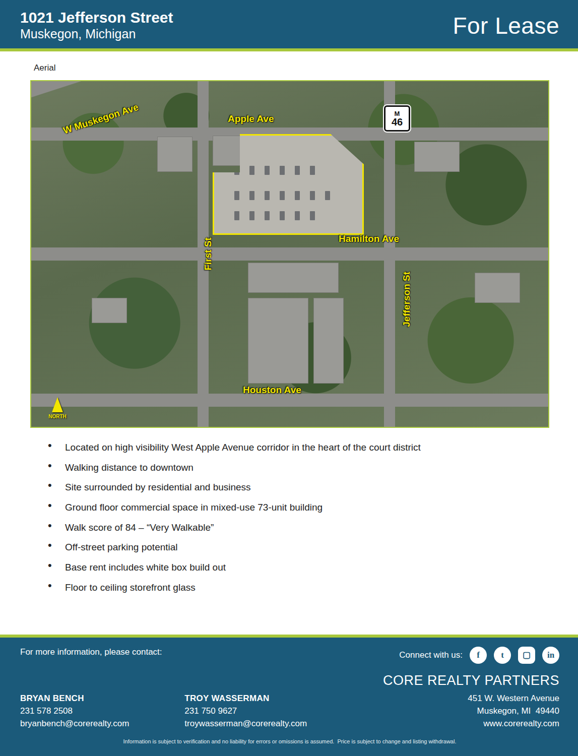1021 Jefferson Street Muskegon, Michigan
For Lease
Aerial
M 46
W Muskegon Ave Apple Ave Hamilton Ave Houston Ave First St Jefferson St
NORTH
Located on high visibility West Apple Avenue corridor in the heart of the court district
Walking distance to downtown
Site surrounded by residential and business
Ground floor commercial space in mixed-use 73-unit building
Walk score of 84 – “Very Walkable”
Off-street parking potential
Base rent includes white box build out
Floor to ceiling storefront glass
For more information, please contact:
Connect with us: f t ▢ in
BRYAN BENCH
231 578 2508
bryanbench@corerealty.com
TROY WASSERMAN
231 750 9627
troywasserman@corerealty.com
CORE REALTY PARTNERS
451 W. Western Avenue
Muskegon, MI 49440
www.corerealty.com
Information is subject to verification and no liability for errors or omissions is assumed. Price is subject to change and listing withdrawal.